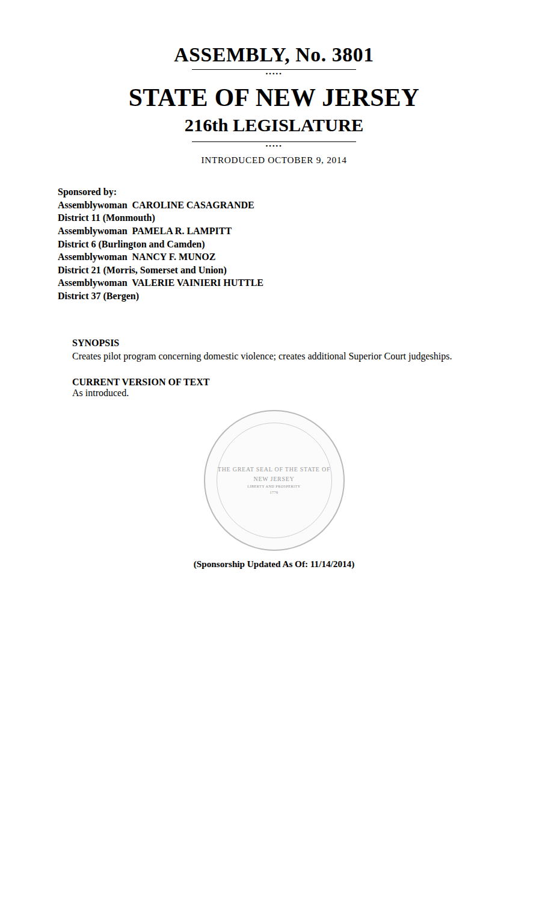ASSEMBLY, No. 3801
•••••
STATE OF NEW JERSEY
216th LEGISLATURE
•••••
INTRODUCED OCTOBER 9, 2014
Sponsored by:
Assemblywoman CAROLINE CASAGRANDE
District 11 (Monmouth)
Assemblywoman PAMELA R. LAMPITT
District 6 (Burlington and Camden)
Assemblywoman NANCY F. MUNOZ
District 21 (Morris, Somerset and Union)
Assemblywoman VALERIE VAINIERI HUTTLE
District 37 (Bergen)
SYNOPSIS
Creates pilot program concerning domestic violence; creates additional Superior Court judgeships.
CURRENT VERSION OF TEXT
As introduced.
THE GREAT SEAL OF THE STATE OF NEW JERSEY
LIBERTY AND PROSPERITY
1776
(Sponsorship Updated As Of: 11/14/2014)